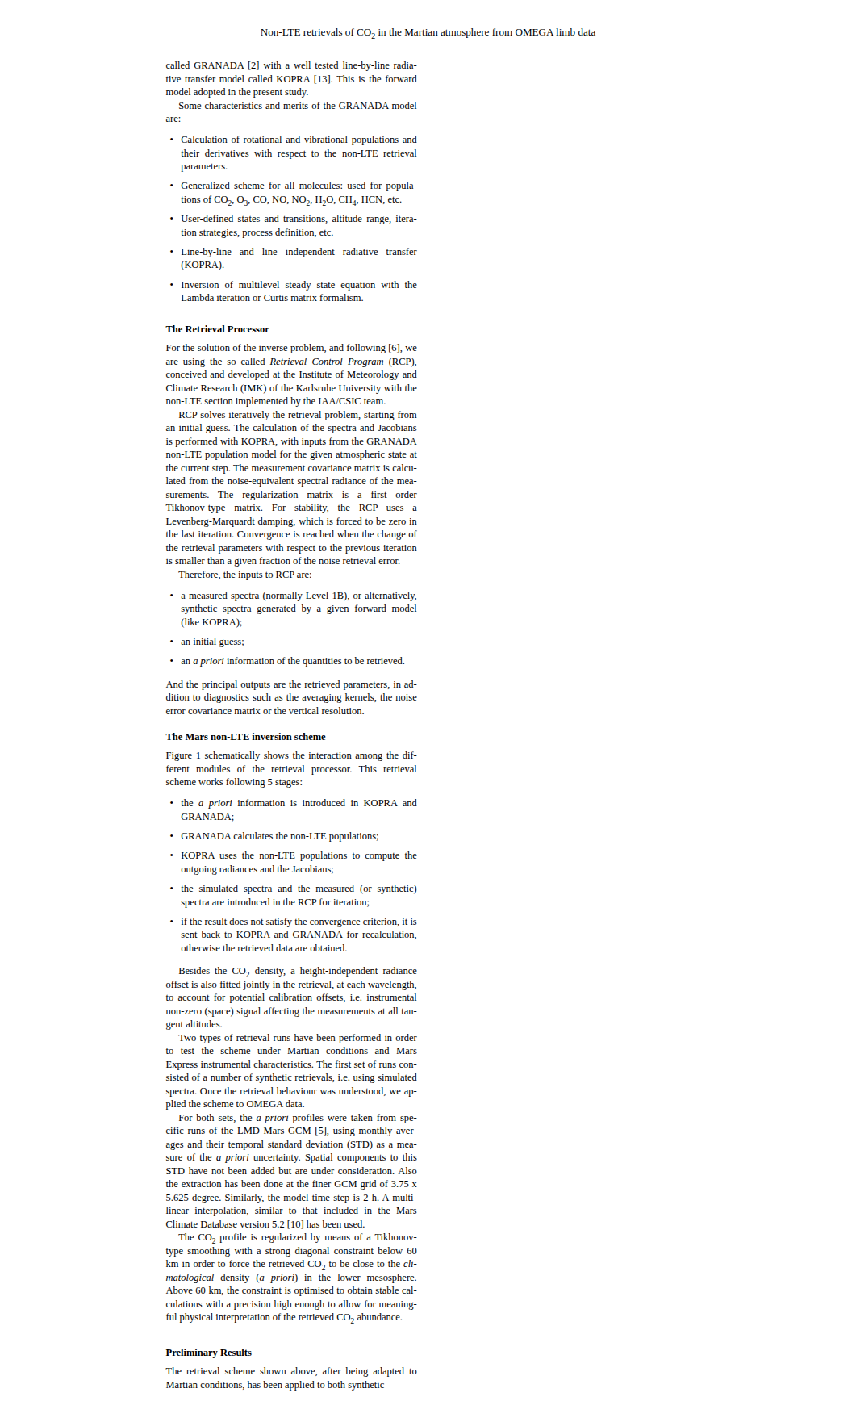Non-LTE retrievals of CO2 in the Martian atmosphere from OMEGA limb data
called GRANADA [2] with a well tested line-by-line radiative transfer model called KOPRA [13]. This is the forward model adopted in the present study.
Some characteristics and merits of the GRANADA model are:
Calculation of rotational and vibrational populations and their derivatives with respect to the non-LTE retrieval parameters.
Generalized scheme for all molecules: used for populations of CO2, O3, CO, NO, NO2, H2O, CH4, HCN, etc.
User-defined states and transitions, altitude range, iteration strategies, process definition, etc.
Line-by-line and line independent radiative transfer (KOPRA).
Inversion of multilevel steady state equation with the Lambda iteration or Curtis matrix formalism.
The Retrieval Processor
For the solution of the inverse problem, and following [6], we are using the so called Retrieval Control Program (RCP), conceived and developed at the Institute of Meteorology and Climate Research (IMK) of the Karlsruhe University with the non-LTE section implemented by the IAA/CSIC team.
RCP solves iteratively the retrieval problem, starting from an initial guess. The calculation of the spectra and Jacobians is performed with KOPRA, with inputs from the GRANADA non-LTE population model for the given atmospheric state at the current step. The measurement covariance matrix is calculated from the noise-equivalent spectral radiance of the measurements. The regularization matrix is a first order Tikhonov-type matrix. For stability, the RCP uses a Levenberg-Marquardt damping, which is forced to be zero in the last iteration. Convergence is reached when the change of the retrieval parameters with respect to the previous iteration is smaller than a given fraction of the noise retrieval error.
Therefore, the inputs to RCP are:
a measured spectra (normally Level 1B), or alternatively, synthetic spectra generated by a given forward model (like KOPRA);
an initial guess;
an a priori information of the quantities to be retrieved.
And the principal outputs are the retrieved parameters, in addition to diagnostics such as the averaging kernels, the noise error covariance matrix or the vertical resolution.
The Mars non-LTE inversion scheme
Figure 1 schematically shows the interaction among the different modules of the retrieval processor. This retrieval scheme works following 5 stages:
the a priori information is introduced in KOPRA and GRANADA;
GRANADA calculates the non-LTE populations;
KOPRA uses the non-LTE populations to compute the outgoing radiances and the Jacobians;
the simulated spectra and the measured (or synthetic) spectra are introduced in the RCP for iteration;
if the result does not satisfy the convergence criterion, it is sent back to KOPRA and GRANADA for recalculation, otherwise the retrieved data are obtained.
Besides the CO2 density, a height-independent radiance offset is also fitted jointly in the retrieval, at each wavelength, to account for potential calibration offsets, i.e. instrumental non-zero (space) signal affecting the measurements at all tangent altitudes.
Two types of retrieval runs have been performed in order to test the scheme under Martian conditions and Mars Express instrumental characteristics. The first set of runs consisted of a number of synthetic retrievals, i.e. using simulated spectra. Once the retrieval behaviour was understood, we applied the scheme to OMEGA data.
For both sets, the a priori profiles were taken from specific runs of the LMD Mars GCM [5], using monthly averages and their temporal standard deviation (STD) as a measure of the a priori uncertainty. Spatial components to this STD have not been added but are under consideration. Also the extraction has been done at the finer GCM grid of 3.75 x 5.625 degree. Similarly, the model time step is 2 h. A multilinear interpolation, similar to that included in the Mars Climate Database version 5.2 [10] has been used.
The CO2 profile is regularized by means of a Tikhonov-type smoothing with a strong diagonal constraint below 60 km in order to force the retrieved CO2 to be close to the climatological density (a priori) in the lower mesosphere. Above 60 km, the constraint is optimised to obtain stable calculations with a precision high enough to allow for meaningful physical interpretation of the retrieved CO2 abundance.
Preliminary Results
The retrieval scheme shown above, after being adapted to Martian conditions, has been applied to both synthetic